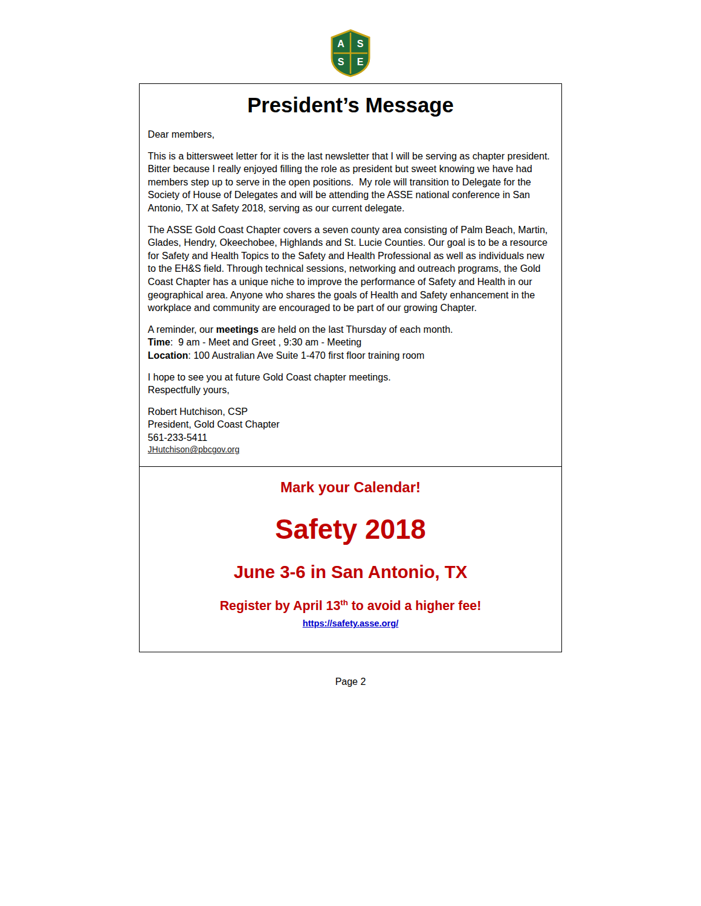A S S E
President’s Message
Dear members,
This is a bittersweet letter for it is the last newsletter that I will be serving as chapter president. Bitter because I really enjoyed filling the role as president but sweet knowing we have had members step up to serve in the open positions. My role will transition to Delegate for the Society of House of Delegates and will be attending the ASSE national conference in San Antonio, TX at Safety 2018, serving as our current delegate.
The ASSE Gold Coast Chapter covers a seven county area consisting of Palm Beach, Martin, Glades, Hendry, Okeechobee, Highlands and St. Lucie Counties. Our goal is to be a resource for Safety and Health Topics to the Safety and Health Professional as well as individuals new to the EH&S field. Through technical sessions, networking and outreach programs, the Gold Coast Chapter has a unique niche to improve the performance of Safety and Health in our geographical area. Anyone who shares the goals of Health and Safety enhancement in the workplace and community are encouraged to be part of our growing Chapter.
A reminder, our meetings are held on the last Thursday of each month.
Time: 9 am - Meet and Greet , 9:30 am - Meeting
Location: 100 Australian Ave Suite 1-470 first floor training room
I hope to see you at future Gold Coast chapter meetings.
Respectfully yours,
Robert Hutchison, CSP
President, Gold Coast Chapter
561-233-5411
JHutchison@pbcgov.org
Mark your Calendar!
Safety 2018
June 3-6 in San Antonio, TX
Register by April 13th to avoid a higher fee!
https://safety.asse.org/
Page 2